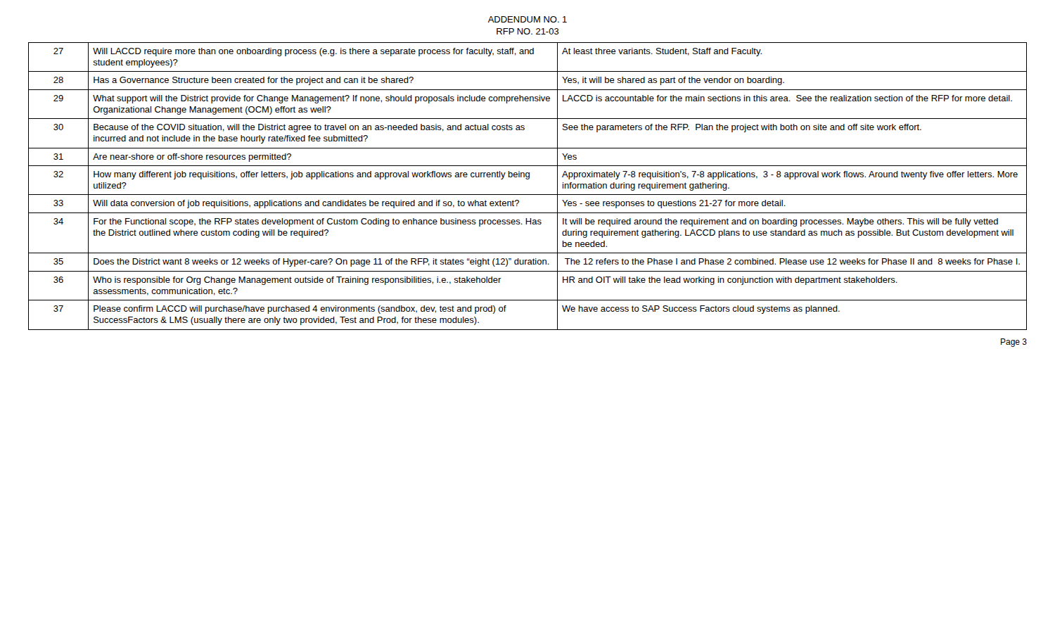ADDENDUM NO. 1
RFP NO. 21-03
| 27 | Will LACCD require more than one onboarding process (e.g. is there a separate process for faculty, staff, and student employees)? | At least three variants. Student, Staff and Faculty. |
| 28 | Has a Governance Structure been created for the project and can it be shared? | Yes, it will be shared as part of the vendor on boarding. |
| 29 | What support will the District provide for Change Management? If none, should proposals include comprehensive Organizational Change Management (OCM) effort as well? | LACCD is accountable for the main sections in this area. See the realization section of the RFP for more detail. |
| 30 | Because of the COVID situation, will the District agree to travel on an as-needed basis, and actual costs as incurred and not include in the base hourly rate/fixed fee submitted? | See the parameters of the RFP. Plan the project with both on site and off site work effort. |
| 31 | Are near-shore or off-shore resources permitted? | Yes |
| 32 | How many different job requisitions, offer letters, job applications and approval workflows are currently being utilized? | Approximately 7-8 requisition's, 7-8 applications, 3 - 8 approval work flows. Around twenty five offer letters. More information during requirement gathering. |
| 33 | Will data conversion of job requisitions, applications and candidates be required and if so, to what extent? | Yes - see responses to questions 21-27 for more detail. |
| 34 | For the Functional scope, the RFP states development of Custom Coding to enhance business processes. Has the District outlined where custom coding will be required? | It will be required around the requirement and on boarding processes. Maybe others. This will be fully vetted during requirement gathering. LACCD plans to use standard as much as possible. But Custom development will be needed. |
| 35 | Does the District want 8 weeks or 12 weeks of Hyper-care? On page 11 of the RFP, it states “eight (12)” duration. | The 12 refers to the Phase I and Phase 2 combined. Please use 12 weeks for Phase II and 8 weeks for Phase I. |
| 36 | Who is responsible for Org Change Management outside of Training responsibilities, i.e., stakeholder assessments, communication, etc.? | HR and OIT will take the lead working in conjunction with department stakeholders. |
| 37 | Please confirm LACCD will purchase/have purchased 4 environments (sandbox, dev, test and prod) of SuccessFactors & LMS (usually there are only two provided, Test and Prod, for these modules). | We have access to SAP Success Factors cloud systems as planned. |
Page 3